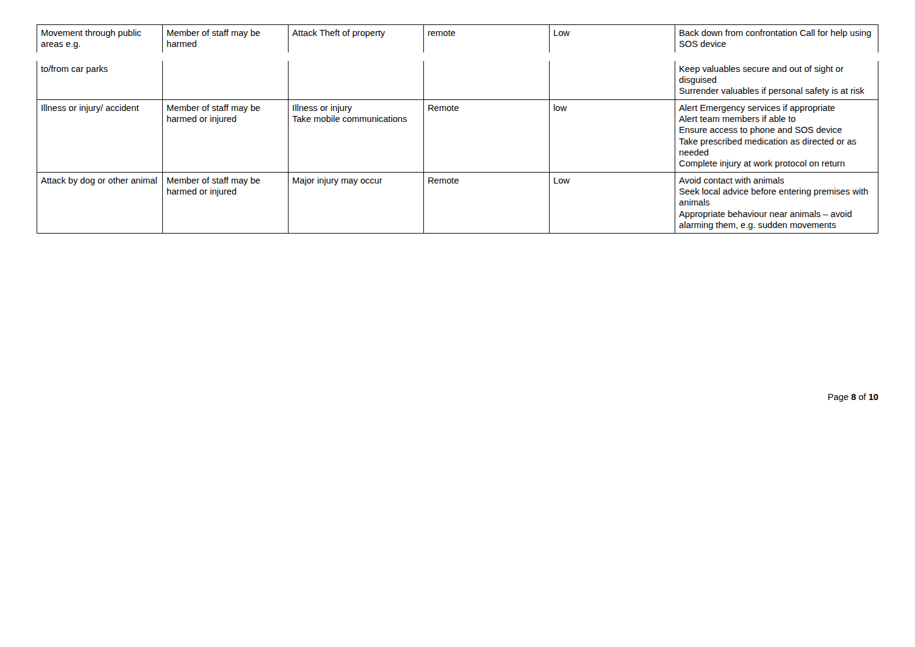| Movement through public areas e.g. | Member of staff may be harmed | Attack Theft of property | remote | Low | Back down from confrontation Call for help using SOS device |
| to/from car parks | | | | | Keep valuables secure and out of sight or disguised Surrender valuables if personal safety is at risk |
| Illness or injury/ accident | Member of staff may be harmed or injured | Illness or injury Take mobile communications | Remote | low | Alert Emergency services if appropriate Alert team members if able to Ensure access to phone and SOS device Take prescribed medication as directed or as needed Complete injury at work protocol on return |
| Attack by dog or other animal | Member of staff may be harmed or injured | Major injury may occur | Remote | Low | Avoid contact with animals Seek local advice before entering premises with animals Appropriate behaviour near animals – avoid alarming them, e.g. sudden movements |
Page 8 of 10